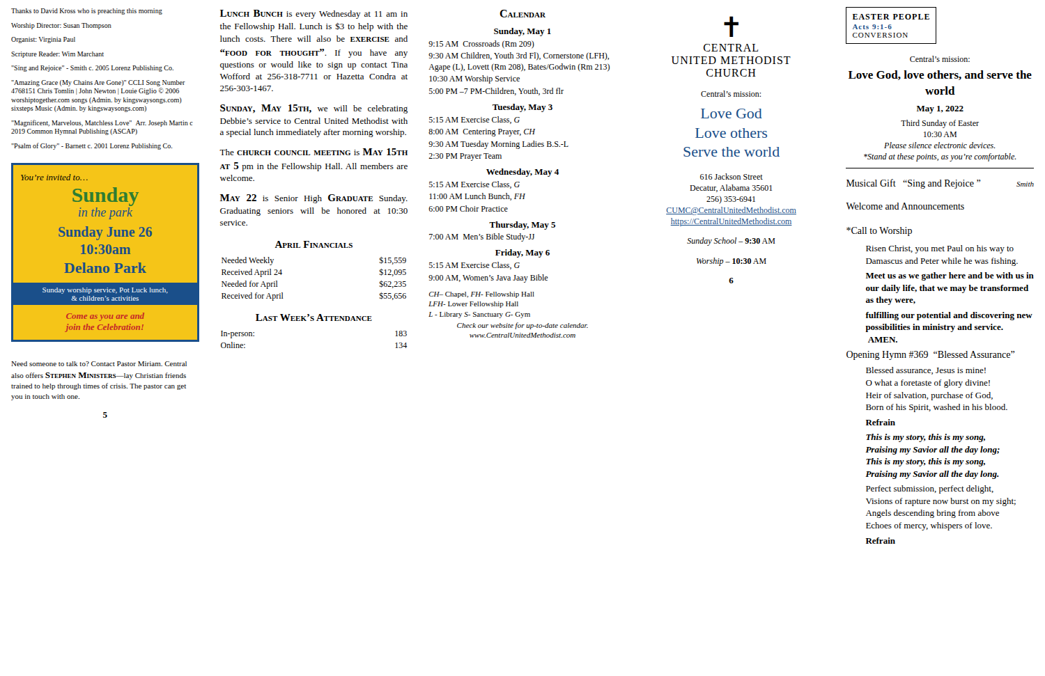Thanks to David Kross who is preaching this morning
Worship Director: Susan Thompson
Organist: Virginia Paul
Scripture Reader: Wim Marchant
"Sing and Rejoice" - Smith c. 2005 Lorenz Publishing Co.
"Amazing Grace (My Chains Are Gone)" CCLI Song Number 4768151 Chris Tomlin | John Newton | Louie Giglio © 2006 worshiptogether.com songs (Admin. by kingswaysongs.com) sixsteps Music (Admin. by kingswaysongs.com)
"Magnificent, Marvelous, Matchless Love" Arr. Joseph Martin c 2019 Common Hymnal Publishing (ASCAP)
"Psalm of Glory" - Barnett c. 2001 Lorenz Publishing Co.
You’re invited to…
Sunday
in the park
Sunday June 26
10:30am
Delano Park
Sunday worship service, Pot Luck lunch,
& children’s activities
Come as you are and
join the Celebration!
Need someone to talk to? Contact Pastor Miriam. Central also offers Stephen Ministers—lay Christian friends trained to help through times of crisis. The pastor can get you in touch with one.
5
Lunch Bunch is every Wednesday at 11 am in the Fellowship Hall. Lunch is $3 to help with the lunch costs. There will also be exercise and “food for thought”. If you have any questions or would like to sign up contact Tina Wofford at 256-318-7711 or Hazetta Condra at 256-303-1467.
Sunday, May 15th, we will be celebrating Debbie’s service to Central United Methodist with a special lunch immediately after morning worship.
The church council meeting is May 15th at 5 pm in the Fellowship Hall. All members are welcome.
May 22 is Senior High Graduate Sunday. Graduating seniors will be honored at 10:30 service.
April Financials
| Needed Weekly | $15,559 |
| Received April 24 | $12,095 |
| Needed for April | $62,235 |
| Received for April | $55,656 |
Last Week’s Attendance
| In-person: | 183 |
| Online: | 134 |
Calendar
Sunday, May 1
9:15 AM Crossroads (Rm 209)
9:30 AM Children, Youth 3rd Fl), Cornerstone (LFH), Agape (L), Lovett (Rm 208), Bates/Godwin (Rm 213)
10:30 AM Worship Service
5:00 PM –7 PM-Children, Youth, 3rd flr
Tuesday, May 3
5:15 AM Exercise Class, G
8:00 AM Centering Prayer, CH
9:30 AM Tuesday Morning Ladies B.S.-L
2:30 PM Prayer Team
Wednesday, May 4
5:15 AM Exercise Class, G
11:00 AM Lunch Bunch, FH
6:00 PM Choir Practice
Thursday, May 5
7:00 AM Men’s Bible Study-JJ
Friday, May 6
5:15 AM Exercise Class, G
9:00 AM, Women’s Java Jaay Bible
CH– Chapel, FH- Fellowship Hall
LFH- Lower Fellowship Hall
L - Library S- Sanctuary G- Gym
Check our website for up-to-date calendar.
www.CentralUnitedMethodist.com
✝
CENTRAL
UNITED METHODIST
CHURCH
Central’s mission:
Love God
Love others
Serve the world
616 Jackson Street
Decatur, Alabama 35601
256) 353-6941
CUMC@CentralUnitedMethodist.com
https://CentralUnitedMethodist.com
Sunday School – 9:30 AM
Worship – 10:30 AM
6
EASTER PEOPLE
Acts 9:1-6
CONVERSION
Central’s mission:
Love God, love others, and serve the world
May 1, 2022
Third Sunday of Easter
10:30 AM
Please silence electronic devices.
*Stand at these points, as you’re comfortable.
Musical Gift “Sing and Rejoice ” Smith
Welcome and Announcements
*Call to Worship
Risen Christ, you met Paul on his way to Damascus and Peter while he was fishing.
Meet us as we gather here and be with us in our daily life, that we may be transformed as they were,
fulfilling our potential and discovering new possibilities in ministry and service. AMEN.
Opening Hymn #369 “Blessed Assurance”
Blessed assurance, Jesus is mine!
O what a foretaste of glory divine!
Heir of salvation, purchase of God,
Born of his Spirit, washed in his blood.
Refrain
This is my story, this is my song,
Praising my Savior all the day long;
This is my story, this is my song,
Praising my Savior all the day long.
Perfect submission, perfect delight,
Visions of rapture now burst on my sight;
Angels descending bring from above
Echoes of mercy, whispers of love.
Refrain